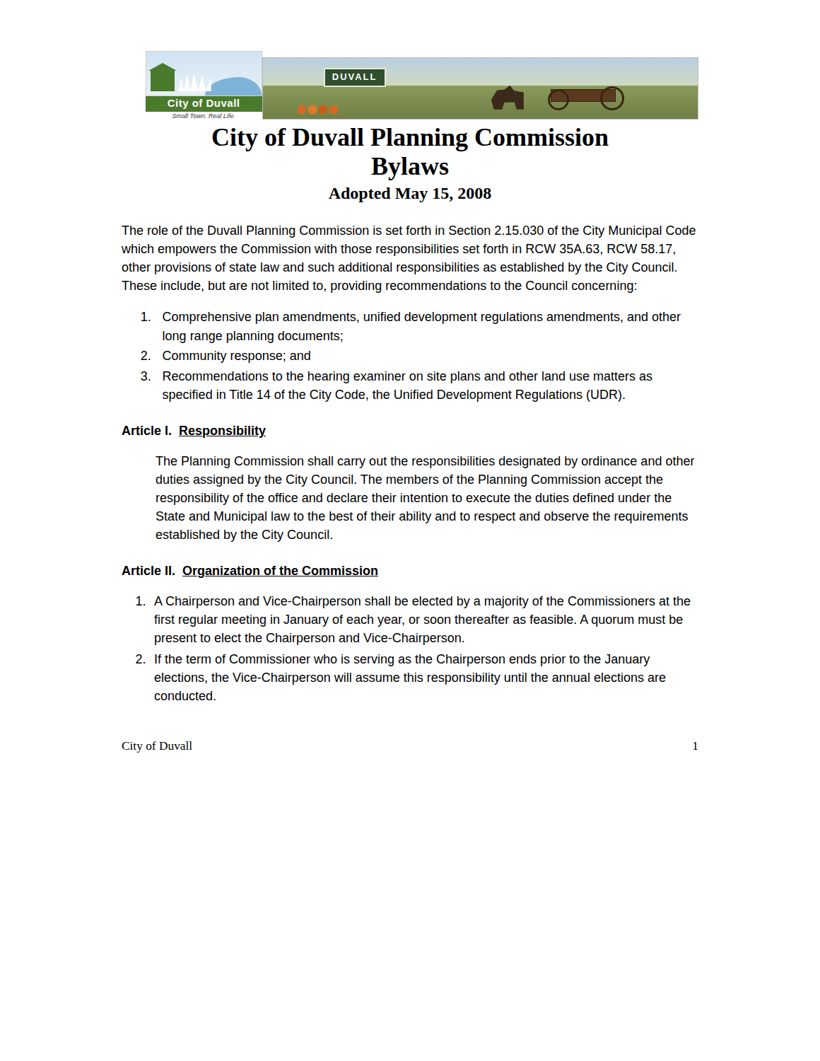City of Duvall
Small Town. Real Life.
DUVALL
City of Duvall Planning Commission
Bylaws Adopted May 15, 2008
The role of the Duvall Planning Commission is set forth in Section 2.15.030 of the City Municipal Code which empowers the Commission with those responsibilities set forth in RCW 35A.63, RCW 58.17, other provisions of state law and such additional responsibilities as established by the City Council. These include, but are not limited to, providing recommendations to the Council concerning:
Comprehensive plan amendments, unified development regulations amendments, and other long range planning documents;
Community response; and
Recommendations to the hearing examiner on site plans and other land use matters as specified in Title 14 of the City Code, the Unified Development Regulations (UDR).
Article I. Responsibility
The Planning Commission shall carry out the responsibilities designated by ordinance and other duties assigned by the City Council. The members of the Planning Commission accept the responsibility of the office and declare their intention to execute the duties defined under the State and Municipal law to the best of their ability and to respect and observe the requirements established by the City Council.
Article II. Organization of the Commission
A Chairperson and Vice-Chairperson shall be elected by a majority of the Commissioners at the first regular meeting in January of each year, or soon thereafter as feasible. A quorum must be present to elect the Chairperson and Vice-Chairperson.
If the term of Commissioner who is serving as the Chairperson ends prior to the January elections, the Vice-Chairperson will assume this responsibility until the annual elections are conducted.
City of Duvall 1